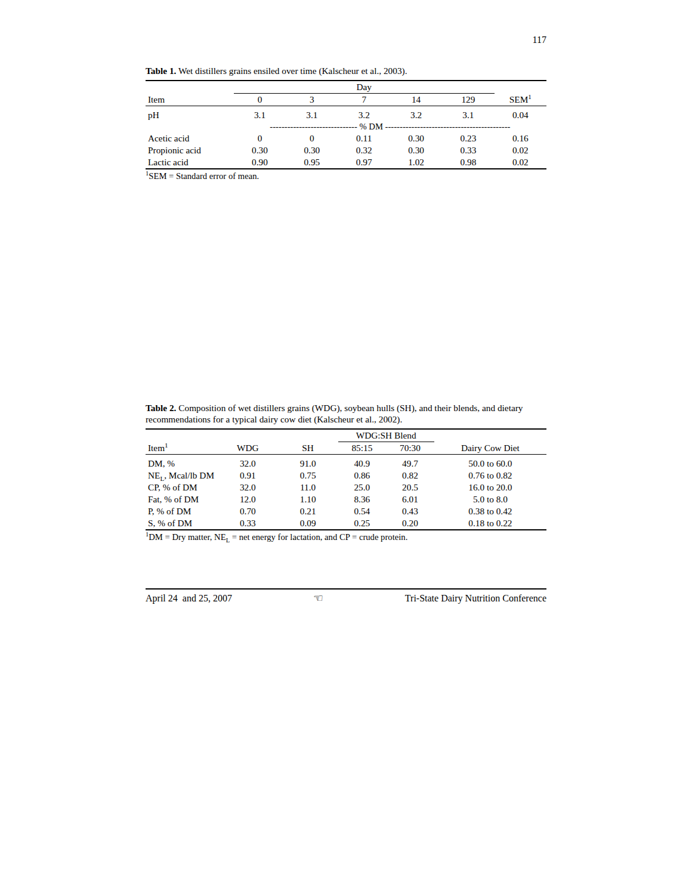117
Table 1. Wet distillers grains ensiled over time (Kalscheur et al., 2003).
| | Day | |
| Item | 0 | 3 | 7 | 14 | 129 | SEM 1 |
| pH | 3.1 | 3.1 | 3.2 | 3.2 | 3.1 | 0.04 |
| | ------------------------------ % DM ------------------------------------------- |
| Acetic acid | 0 | 0 | 0.11 | 0.30 | 0.23 | 0.16 |
| Propionic acid | 0.30 | 0.30 | 0.32 | 0.30 | 0.33 | 0.02 |
| Lactic acid | 0.90 | 0.95 | 0.97 | 1.02 | 0.98 | 0.02 |
1SEM = Standard error of mean.
Table 2. Composition of wet distillers grains (WDG), soybean hulls (SH), and their blends, and dietary recommendations for a typical dairy cow diet (Kalscheur et al., 2002).
| | | | WDG:SH Blend | |
| Item 1 | WDG | SH | 85:15 | 70:30 | Dairy Cow Diet |
| DM, % | 32.0 | 91.0 | 40.9 | 49.7 | 50.0 to 60.0 |
| NE L , Mcal/lb DM | 0.91 | 0.75 | 0.86 | 0.82 | 0.76 to 0.82 |
| CP, % of DM | 32.0 | 11.0 | 25.0 | 20.5 | 16.0 to 20.0 |
| Fat, % of DM | 12.0 | 1.10 | 8.36 | 6.01 | 5.0 to 8.0 |
| P, % of DM | 0.70 | 0.21 | 0.54 | 0.43 | 0.38 to 0.42 |
| S, % of DM | 0.33 | 0.09 | 0.25 | 0.20 | 0.18 to 0.22 |
1DM = Dry matter, NEL = net energy for lactation, and CP = crude protein.
April 24 and 25, 2007
☜
Tri-State Dairy Nutrition Conference